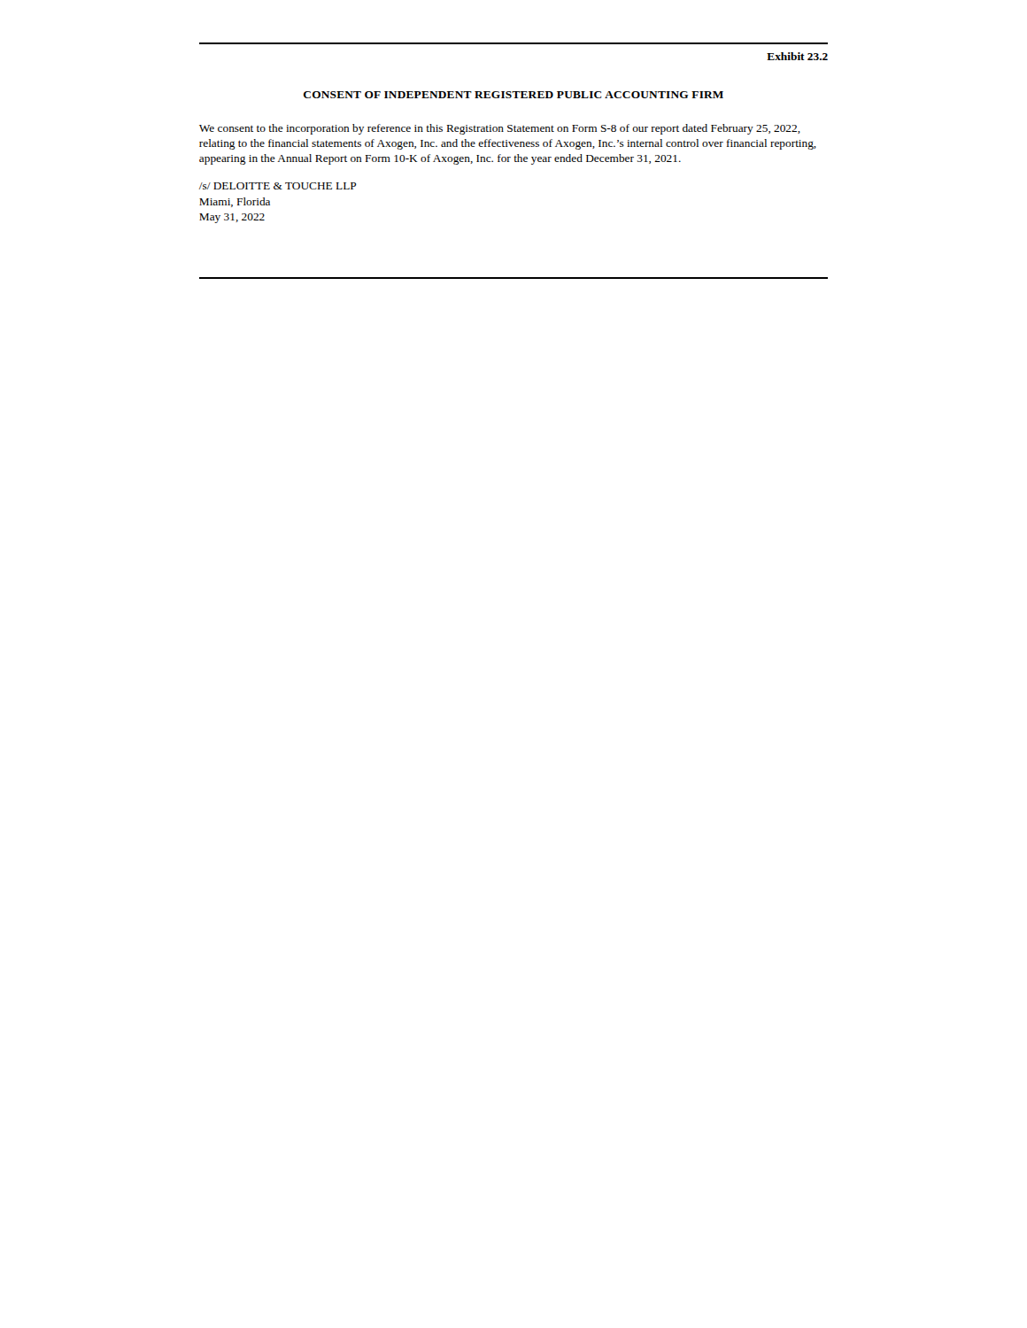Exhibit 23.2
CONSENT OF INDEPENDENT REGISTERED PUBLIC ACCOUNTING FIRM
We consent to the incorporation by reference in this Registration Statement on Form S-8 of our report dated February 25, 2022, relating to the financial statements of Axogen, Inc. and the effectiveness of Axogen, Inc.’s internal control over financial reporting, appearing in the Annual Report on Form 10-K of Axogen, Inc. for the year ended December 31, 2021.
/s/ DELOITTE & TOUCHE LLP
Miami, Florida
May 31, 2022